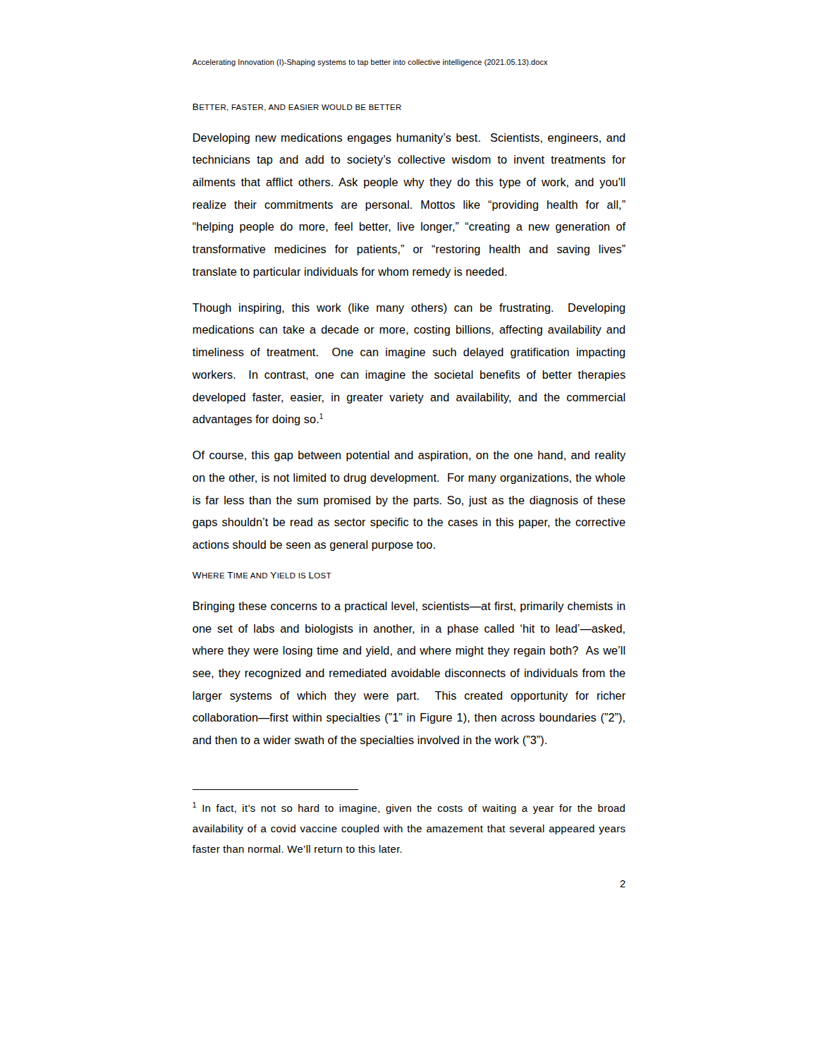Accelerating Innovation (I)-Shaping systems to tap better into collective intelligence (2021.05.13).docx
BETTER, FASTER, AND EASIER WOULD BE BETTER
Developing new medications engages humanity’s best. Scientists, engineers, and technicians tap and add to society’s collective wisdom to invent treatments for ailments that afflict others. Ask people why they do this type of work, and you'll realize their commitments are personal. Mottos like “providing health for all,” “helping people do more, feel better, live longer,” “creating a new generation of transformative medicines for patients,” or “restoring health and saving lives” translate to particular individuals for whom remedy is needed.
Though inspiring, this work (like many others) can be frustrating. Developing medications can take a decade or more, costing billions, affecting availability and timeliness of treatment. One can imagine such delayed gratification impacting workers. In contrast, one can imagine the societal benefits of better therapies developed faster, easier, in greater variety and availability, and the commercial advantages for doing so.1
Of course, this gap between potential and aspiration, on the one hand, and reality on the other, is not limited to drug development. For many organizations, the whole is far less than the sum promised by the parts. So, just as the diagnosis of these gaps shouldn’t be read as sector specific to the cases in this paper, the corrective actions should be seen as general purpose too.
WHERE TIME AND YIELD IS LOST
Bringing these concerns to a practical level, scientists—at first, primarily chemists in one set of labs and biologists in another, in a phase called ‘hit to lead’—asked, where they were losing time and yield, and where might they regain both? As we’ll see, they recognized and remediated avoidable disconnects of individuals from the larger systems of which they were part. This created opportunity for richer collaboration—first within specialties (”1” in Figure 1), then across boundaries (”2”), and then to a wider swath of the specialties involved in the work (”3”).
1 In fact, it’s not so hard to imagine, given the costs of waiting a year for the broad availability of a covid vaccine coupled with the amazement that several appeared years faster than normal. We’ll return to this later.
2